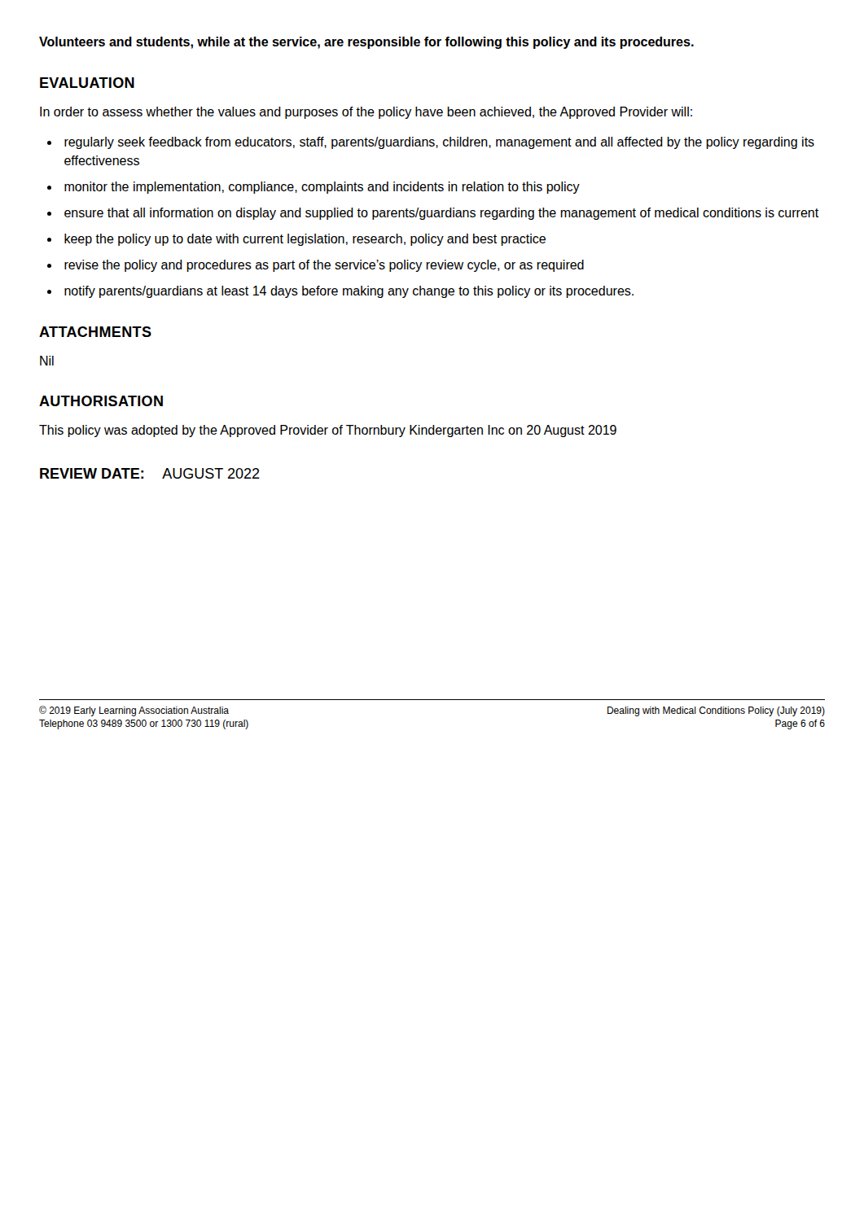Volunteers and students, while at the service, are responsible for following this policy and its procedures.
EVALUATION
In order to assess whether the values and purposes of the policy have been achieved, the Approved Provider will:
regularly seek feedback from educators, staff, parents/guardians, children, management and all affected by the policy regarding its effectiveness
monitor the implementation, compliance, complaints and incidents in relation to this policy
ensure that all information on display and supplied to parents/guardians regarding the management of medical conditions is current
keep the policy up to date with current legislation, research, policy and best practice
revise the policy and procedures as part of the service’s policy review cycle, or as required
notify parents/guardians at least 14 days before making any change to this policy or its procedures.
ATTACHMENTS
Nil
AUTHORISATION
This policy was adopted by the Approved Provider of Thornbury Kindergarten Inc on 20 August 2019
REVIEW DATE:AUGUST 2022
© 2019 Early Learning Association Australia
Telephone 03 9489 3500 or 1300 730 119 (rural)
Dealing with Medical Conditions Policy (July 2019)
Page 6 of 6